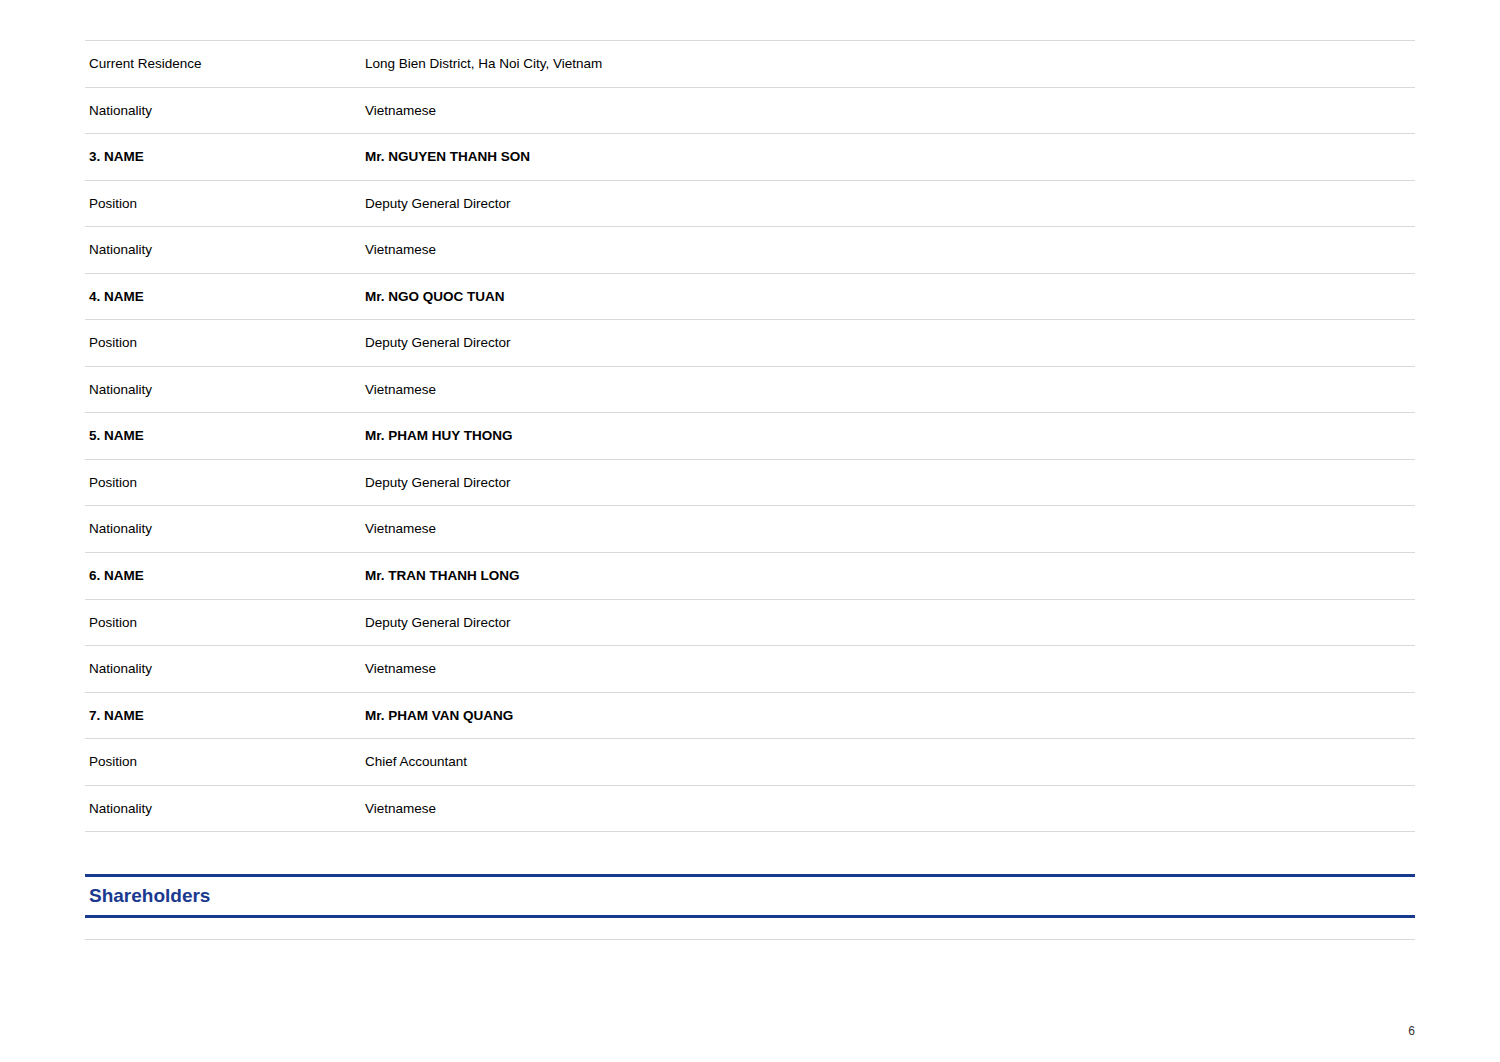| Current Residence | Long Bien District, Ha Noi City, Vietnam |
| Nationality | Vietnamese |
| 3. NAME | Mr. NGUYEN THANH SON |
| Position | Deputy General Director |
| Nationality | Vietnamese |
| 4. NAME | Mr. NGO QUOC TUAN |
| Position | Deputy General Director |
| Nationality | Vietnamese |
| 5. NAME | Mr. PHAM HUY THONG |
| Position | Deputy General Director |
| Nationality | Vietnamese |
| 6. NAME | Mr. TRAN THANH LONG |
| Position | Deputy General Director |
| Nationality | Vietnamese |
| 7. NAME | Mr. PHAM VAN QUANG |
| Position | Chief Accountant |
| Nationality | Vietnamese |
Shareholders
6